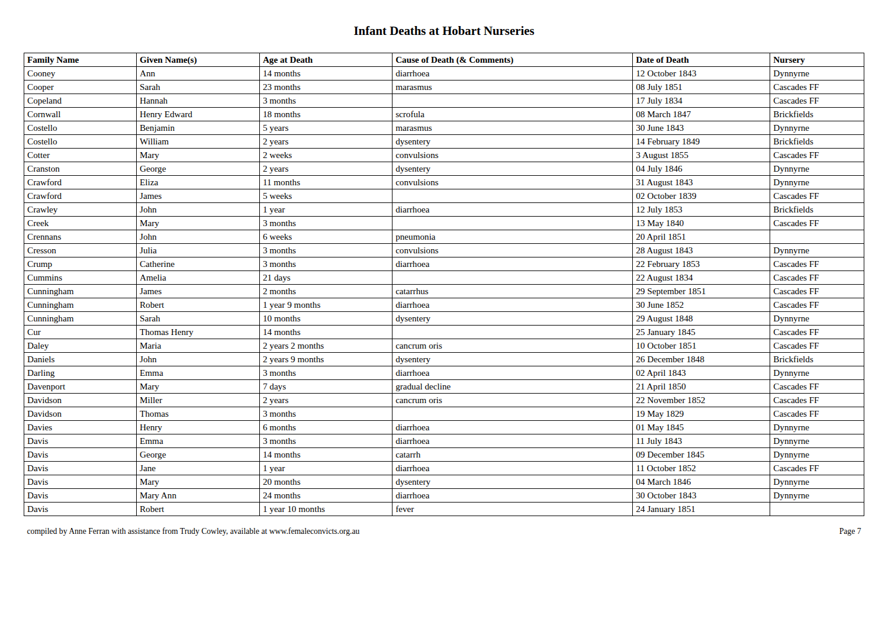Infant Deaths at Hobart Nurseries
| Family Name | Given Name(s) | Age at Death | Cause of Death (& Comments) | Date of Death | Nursery |
| --- | --- | --- | --- | --- | --- |
| Cooney | Ann | 14 months | diarrhoea | 12 October 1843 | Dynnyrne |
| Cooper | Sarah | 23 months | marasmus | 08 July 1851 | Cascades FF |
| Copeland | Hannah | 3 months | | 17 July 1834 | Cascades FF |
| Cornwall | Henry Edward | 18 months | scrofula | 08 March 1847 | Brickfields |
| Costello | Benjamin | 5 years | marasmus | 30 June 1843 | Dynnyrne |
| Costello | William | 2 years | dysentery | 14 February 1849 | Brickfields |
| Cotter | Mary | 2 weeks | convulsions | 3 August 1855 | Cascades FF |
| Cranston | George | 2 years | dysentery | 04 July 1846 | Dynnyrne |
| Crawford | Eliza | 11 months | convulsions | 31 August 1843 | Dynnyrne |
| Crawford | James | 5 weeks | | 02 October 1839 | Cascades FF |
| Crawley | John | 1 year | diarrhoea | 12 July 1853 | Brickfields |
| Creek | Mary | 3 months | | 13 May 1840 | Cascades FF |
| Crennans | John | 6 weeks | pneumonia | 20 April 1851 | |
| Cresson | Julia | 3 months | convulsions | 28 August 1843 | Dynnyrne |
| Crump | Catherine | 3 months | diarrhoea | 22 February 1853 | Cascades FF |
| Cummins | Amelia | 21 days | | 22 August 1834 | Cascades FF |
| Cunningham | James | 2 months | catarrhus | 29 September 1851 | Cascades FF |
| Cunningham | Robert | 1 year 9 months | diarrhoea | 30 June 1852 | Cascades FF |
| Cunningham | Sarah | 10 months | dysentery | 29 August 1848 | Dynnyrne |
| Cur | Thomas Henry | 14 months | | 25 January 1845 | Cascades FF |
| Daley | Maria | 2 years 2 months | cancrum oris | 10 October 1851 | Cascades FF |
| Daniels | John | 2 years 9 months | dysentery | 26 December 1848 | Brickfields |
| Darling | Emma | 3 months | diarrhoea | 02 April 1843 | Dynnyrne |
| Davenport | Mary | 7 days | gradual decline | 21 April 1850 | Cascades FF |
| Davidson | Miller | 2 years | cancrum oris | 22 November 1852 | Cascades FF |
| Davidson | Thomas | 3 months | | 19 May 1829 | Cascades FF |
| Davies | Henry | 6 months | diarrhoea | 01 May 1845 | Dynnyrne |
| Davis | Emma | 3 months | diarrhoea | 11 July 1843 | Dynnyrne |
| Davis | George | 14 months | catarrh | 09 December 1845 | Dynnyrne |
| Davis | Jane | 1 year | diarrhoea | 11 October 1852 | Cascades FF |
| Davis | Mary | 20 months | dysentery | 04 March 1846 | Dynnyrne |
| Davis | Mary Ann | 24 months | diarrhoea | 30 October 1843 | Dynnyrne |
| Davis | Robert | 1 year 10 months | fever | 24 January 1851 | |
| compiled by Anne Ferran with assistance from Trudy Cowley, available at www.femaleconvicts.org.au | Page 7 |